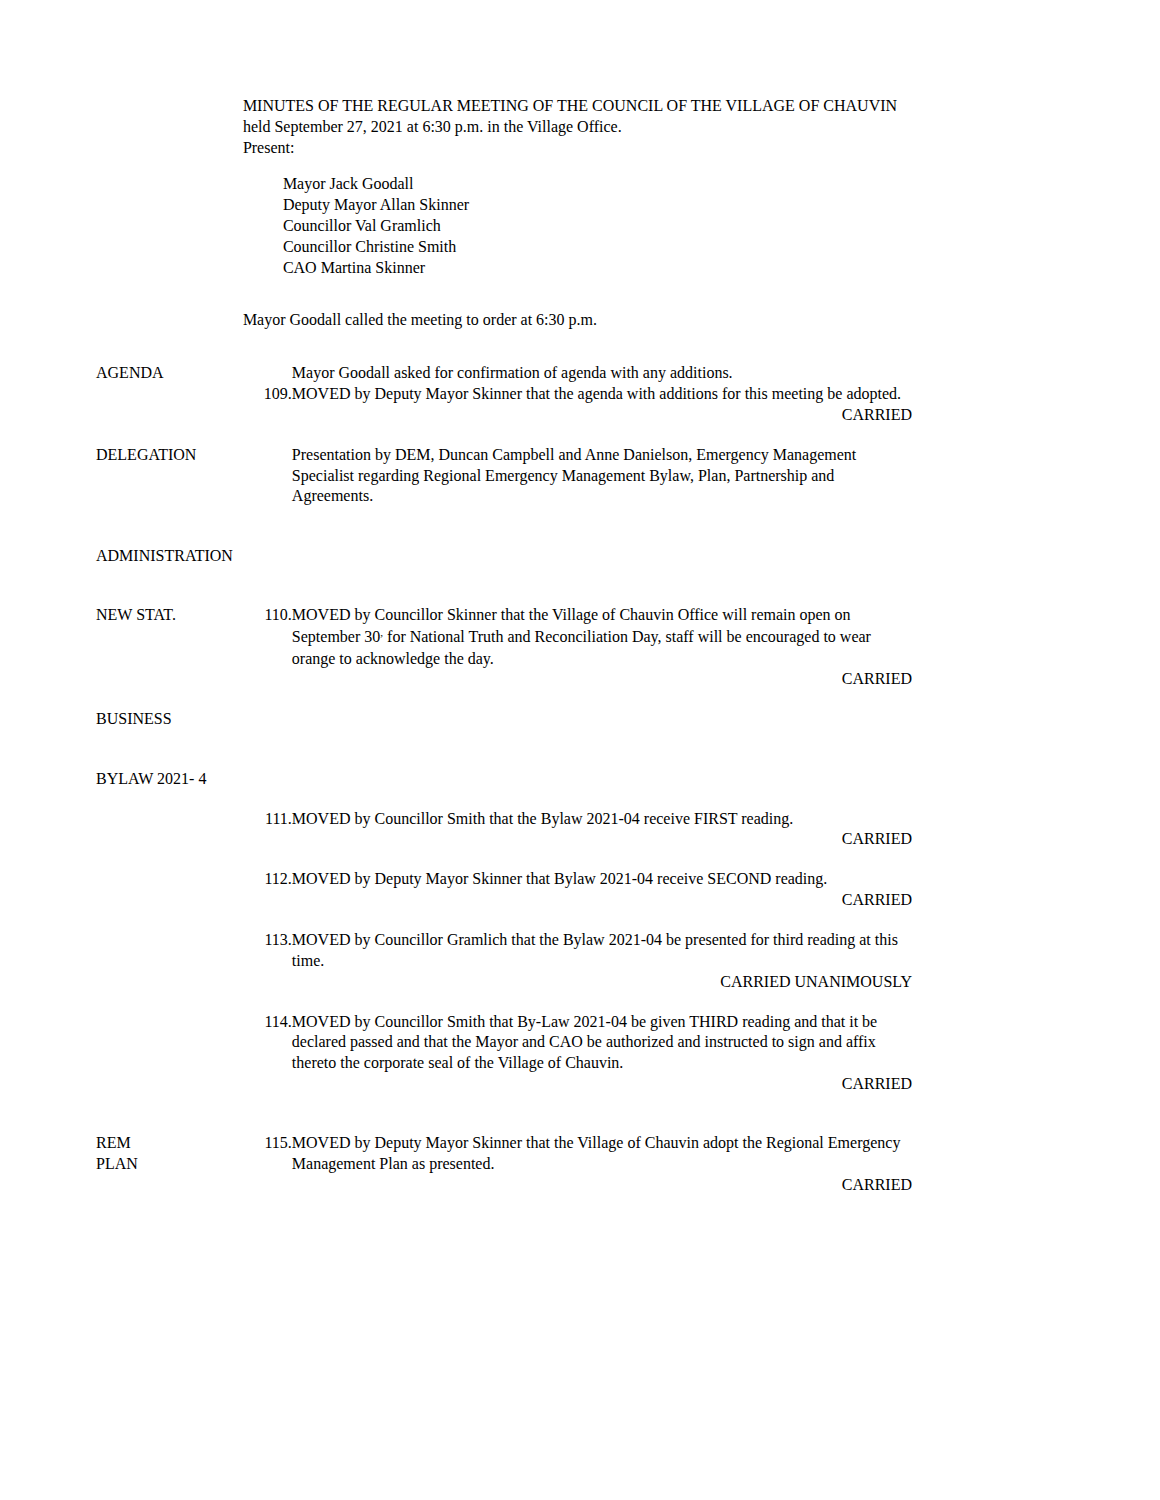MINUTES OF THE REGULAR MEETING OF THE COUNCIL OF THE VILLAGE OF CHAUVIN held September 27, 2021 at 6:30 p.m. in the Village Office.
Present:
Mayor Jack Goodall
Deputy Mayor Allan Skinner
Councillor Val Gramlich
Councillor Christine Smith
CAO Martina Skinner
Mayor Goodall called the meeting to order at 6:30 p.m.
| AGENDA | | Mayor Goodall asked for confirmation of agenda with any additions. |
| | 109. | MOVED by Deputy Mayor Skinner that the agenda with additions for this meeting be adopted. CARRIED |
| DELEGATION | | Presentation by DEM, Duncan Campbell and Anne Danielson, Emergency Management Specialist regarding Regional Emergency Management Bylaw, Plan, Partnership and Agreements. |
| ADMINISTRATION | | |
| NEW STAT. | 110. | MOVED by Councillor Skinner that the Village of Chauvin Office will remain open on September 30 , for National Truth and Reconciliation Day, staff will be encouraged to wear orange to acknowledge the day. CARRIED |
| BUSINESS | | |
| BYLAW 2021- 4 | | |
| | 111. | MOVED by Councillor Smith that the Bylaw 2021-04 receive FIRST reading. CARRIED |
| | 112. | MOVED by Deputy Mayor Skinner that Bylaw 2021-04 receive SECOND reading. CARRIED |
| | 113. | MOVED by Councillor Gramlich that the Bylaw 2021-04 be presented for third reading at this time. CARRIED UNANIMOUSLY |
| | 114. | MOVED by Councillor Smith that By-Law 2021-04 be given THIRD reading and that it be declared passed and that the Mayor and CAO be authorized and instructed to sign and affix thereto the corporate seal of the Village of Chauvin. CARRIED |
| REM PLAN | 115. | MOVED by Deputy Mayor Skinner that the Village of Chauvin adopt the Regional Emergency Management Plan as presented. CARRIED |